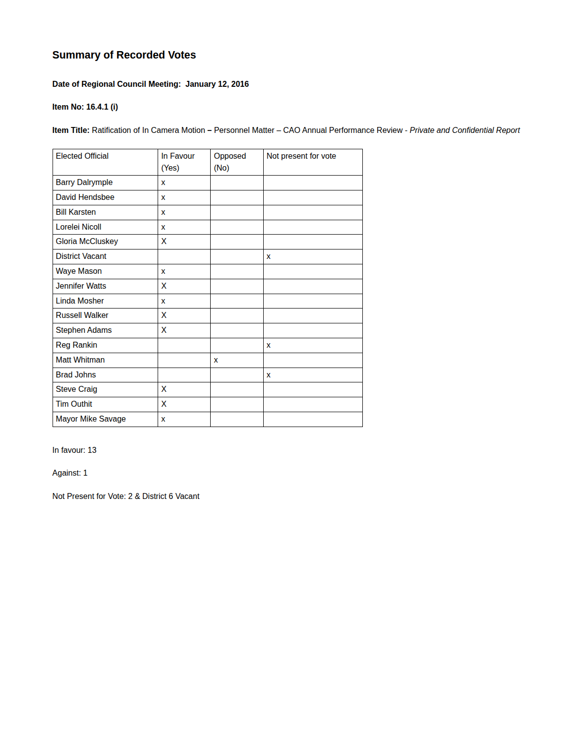Summary of Recorded Votes
Date of Regional Council Meeting: January 12, 2016
Item No: 16.4.1 (i)
Item Title: Ratification of In Camera Motion – Personnel Matter – CAO Annual Performance Review - Private and Confidential Report
| Elected Official | In Favour (Yes) | Opposed (No) | Not present for vote |
| --- | --- | --- | --- |
| Barry Dalrymple | x | | |
| David Hendsbee | x | | |
| Bill Karsten | x | | |
| Lorelei Nicoll | x | | |
| Gloria McCluskey | X | | |
| District Vacant | | | x |
| Waye Mason | x | | |
| Jennifer Watts | X | | |
| Linda Mosher | x | | |
| Russell Walker | X | | |
| Stephen Adams | X | | |
| Reg Rankin | | | x |
| Matt Whitman | | x | |
| Brad Johns | | | x |
| Steve Craig | X | | |
| Tim Outhit | X | | |
| Mayor Mike Savage | x | | |
In favour: 13
Against: 1
Not Present for Vote: 2 & District 6 Vacant